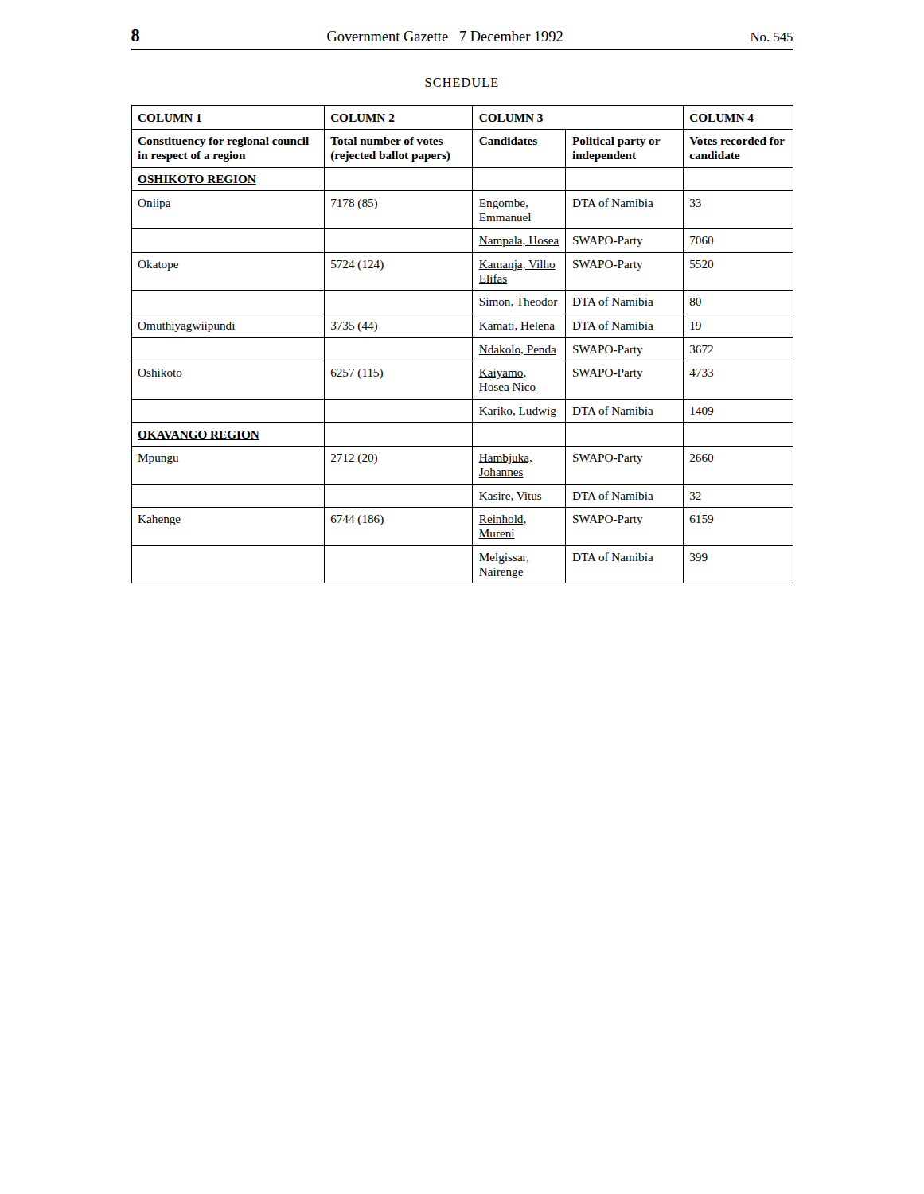8
Government Gazette 7 December 1992
No. 545
SCHEDULE
| COLUMN 1 | COLUMN 2 | COLUMN 3 | COLUMN 4 |
| --- | --- | --- | --- |
| Constituency for regional council in respect of a region | Total number of votes (rejected ballot papers) | Candidates | Political party or independent | Votes recorded for candidate |
| OSHIKOTO REGION | | | | |
| Oniipa | 7178 (85) | Engombe, Emmanuel | DTA of Namibia | 33 |
| | | Nampala, Hosea | SWAPO-Party | 7060 |
| Okatope | 5724 (124) | Kamanja, Vilho Elifas | SWAPO-Party | 5520 |
| | | Simon, Theodor | DTA of Namibia | 80 |
| Omuthiyagwiipundi | 3735 (44) | Kamati, Helena | DTA of Namibia | 19 |
| | | Ndakolo, Penda | SWAPO-Party | 3672 |
| Oshikoto | 6257 (115) | Kaiyamo, Hosea Nico | SWAPO-Party | 4733 |
| | | Kariko, Ludwig | DTA of Namibia | 1409 |
| OKAVANGO REGION | | | | |
| Mpungu | 2712 (20) | Hambjuka, Johannes | SWAPO-Party | 2660 |
| | | Kasire, Vitus | DTA of Namibia | 32 |
| Kahenge | 6744 (186) | Reinhold, Mureni | SWAPO-Party | 6159 |
| | | Melgissar, Nairenge | DTA of Namibia | 399 |